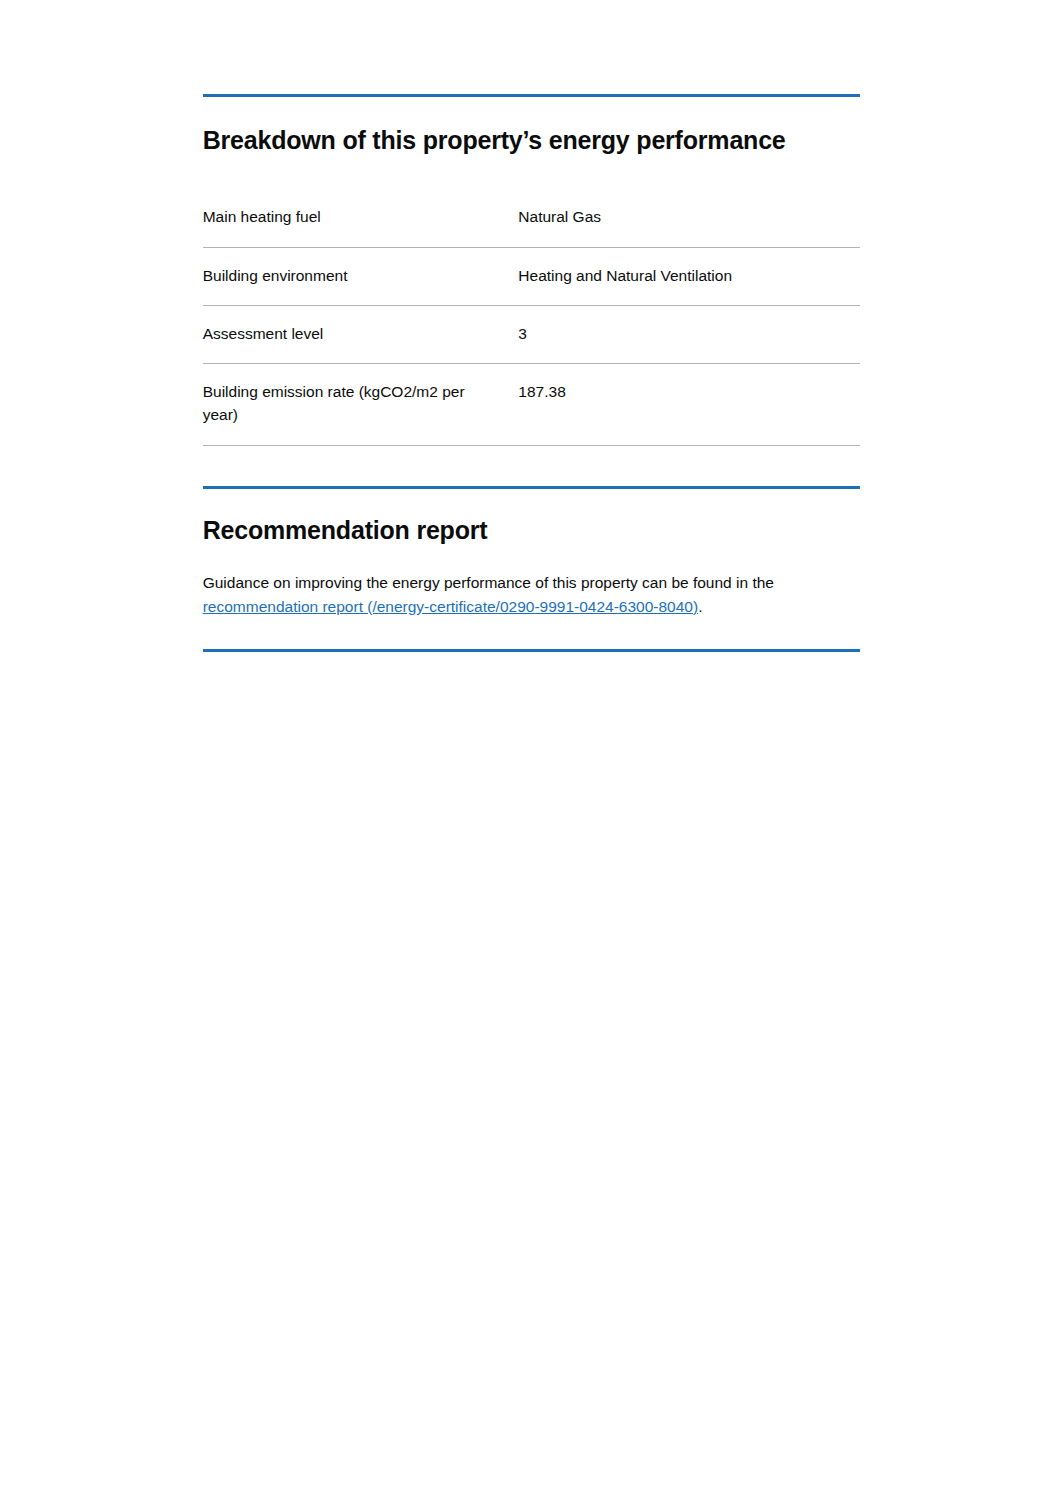Breakdown of this property’s energy performance
| Main heating fuel | Natural Gas |
| Building environment | Heating and Natural Ventilation |
| Assessment level | 3 |
| Building emission rate (kgCO2/m2 per year) | 187.38 |
Recommendation report
Guidance on improving the energy performance of this property can be found in the recommendation report (/energy-certificate/0290-9991-0424-6300-8040).